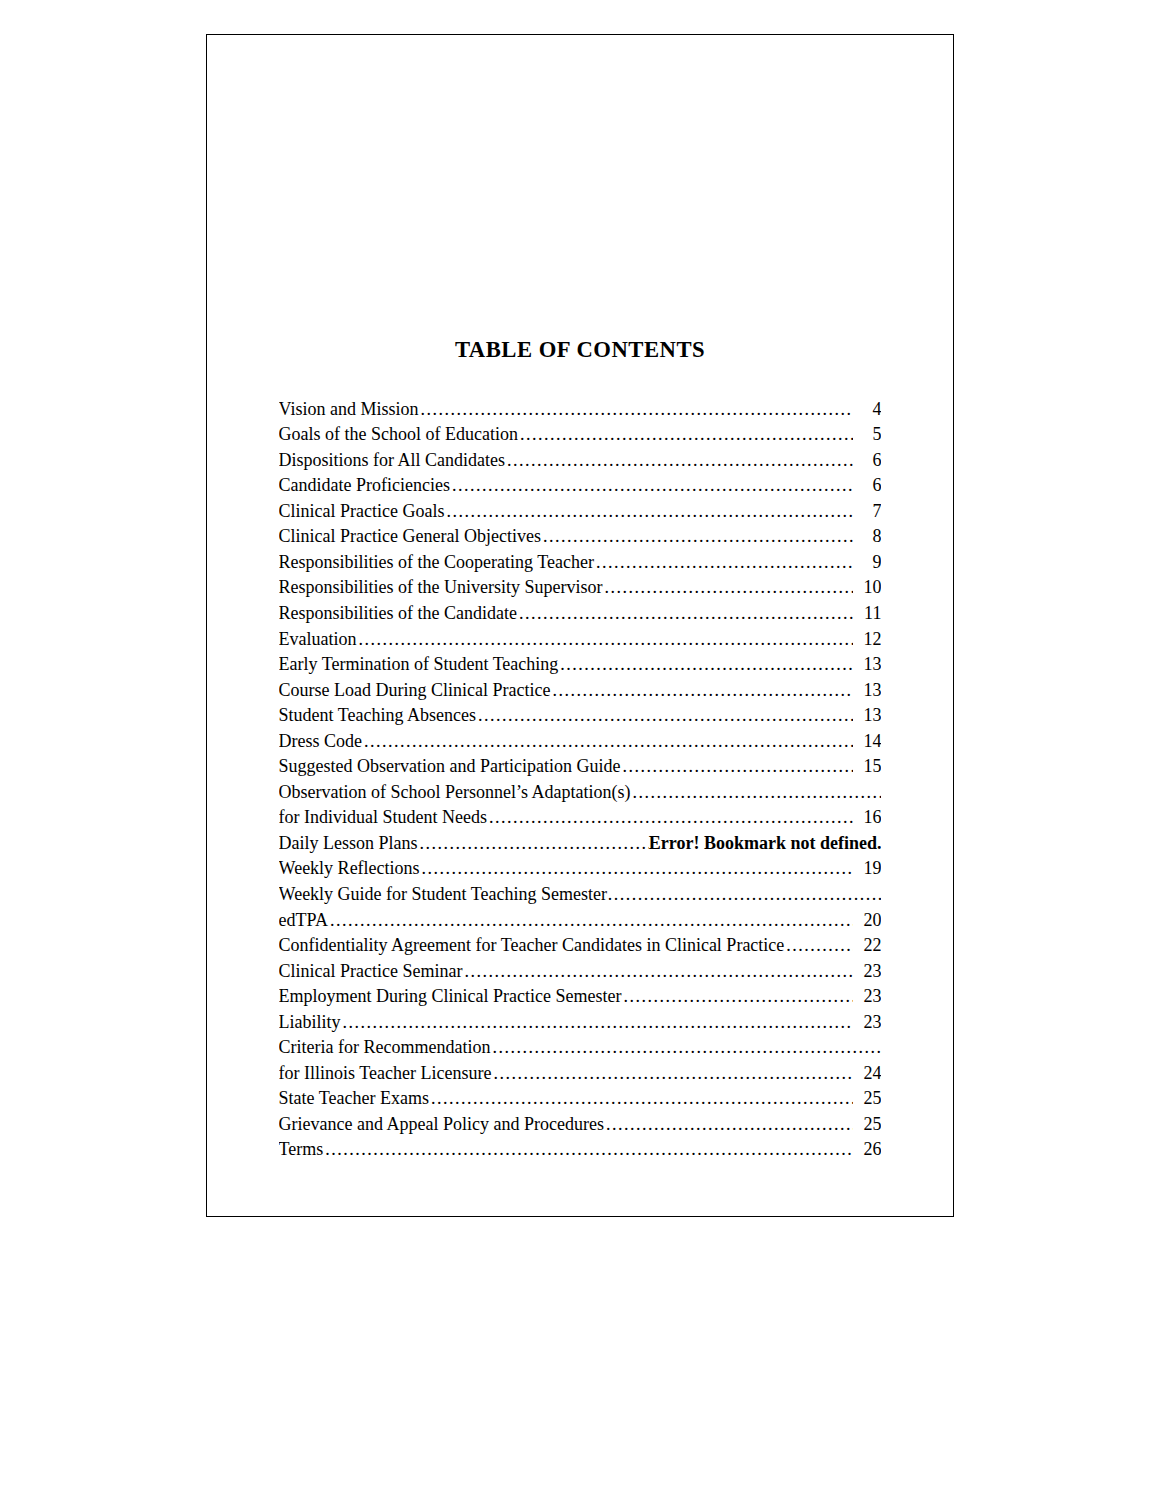TABLE OF CONTENTS
Vision and Mission................................................................................................................. 4
Goals of the School of Education............................................................................................... 5
Dispositions for All Candidates.................................................................................................. 6
Candidate Proficiencies........................................................................................................... 6
Clinical Practice Goals............................................................................................................. 7
Clinical Practice General Objectives......................................................................................... 8
Responsibilities of the Cooperating Teacher............................................................................. 9
Responsibilities of the University Supervisor.......................................................................... 10
Responsibilities of the Candidate.............................................................................................. 11
Evaluation................................................................................................................................. 12
Early Termination of Student Teaching................................................................................... 13
Course Load During Clinical Practice..................................................................................... 13
Student Teaching Absences..................................................................................................... 13
Dress Code............................................................................................................................... 14
Suggested Observation and Participation Guide....................................................................... 15
Observation of School Personnel’s Adaptation(s).....................................................................
for Individual Student Needs.................................................................................................... 16
Daily Lesson Plans............................................................. Error! Bookmark not defined.
Weekly Reflections..................................................................................................................... 19
Weekly Guide for Student Teaching Semester…………………………………………….19
edTPA....................................................................................................................................... 20
Confidentiality Agreement for Teacher Candidates in Clinical Practice................................. 22
Clinical Practice Seminar......................................................................................................... 23
Employment During Clinical Practice Semester..................................................................... 23
Liability.................................................................................................................................... 23
Criteria for Recommendation....................................................................................................
for Illinois Teacher Licensure.................................................................................................. 24
State Teacher Exams................................................................................................................. 25
Grievance and Appeal Policy and Procedures......................................................................... 25
Terms....................................................................................................................................... 26